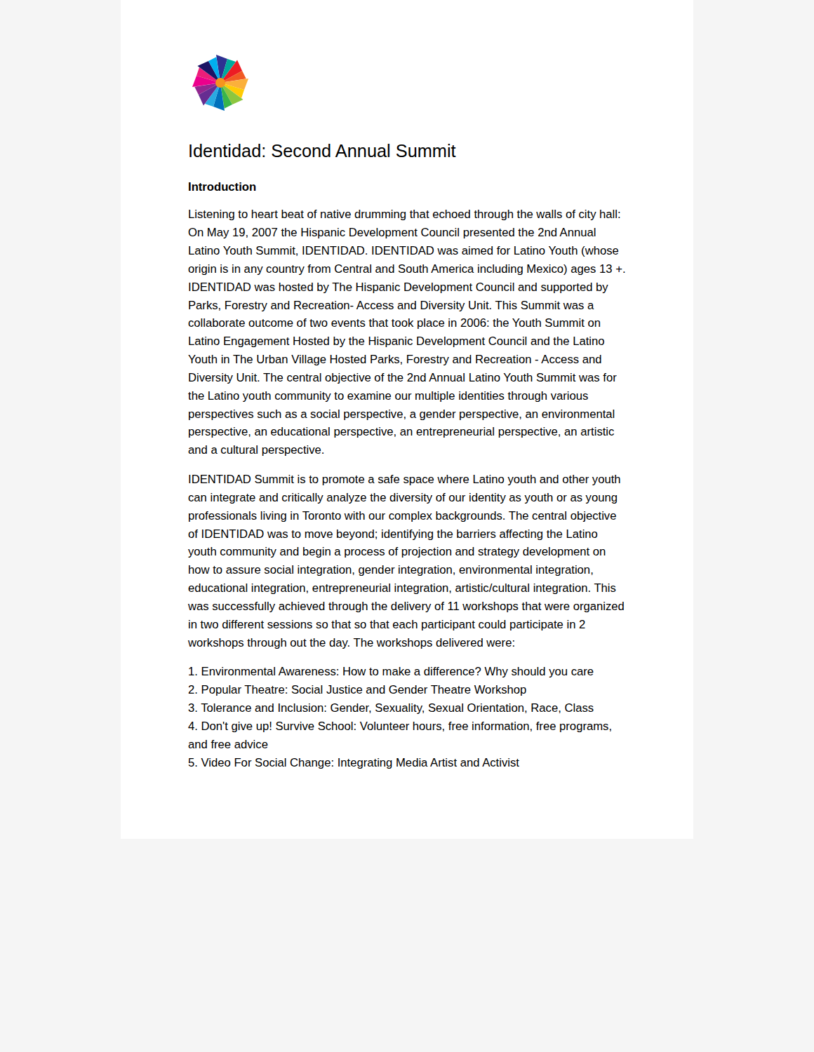Identidad: Second Annual Summit
Introduction
Listening to heart beat of native drumming that echoed through the walls of city hall: On May 19, 2007 the Hispanic Development Council presented the 2nd Annual Latino Youth Summit, IDENTIDAD. IDENTIDAD was aimed for Latino Youth (whose origin is in any country from Central and South America including Mexico) ages 13 +. IDENTIDAD was hosted by The Hispanic Development Council and supported by Parks, Forestry and Recreation- Access and Diversity Unit. This Summit was a collaborate outcome of two events that took place in 2006: the Youth Summit on Latino Engagement Hosted by the Hispanic Development Council and the Latino Youth in The Urban Village Hosted Parks, Forestry and Recreation - Access and Diversity Unit. The central objective of the 2nd Annual Latino Youth Summit was for the Latino youth community to examine our multiple identities through various perspectives such as a social perspective, a gender perspective, an environmental perspective, an educational perspective, an entrepreneurial perspective, an artistic and a cultural perspective.
IDENTIDAD Summit is to promote a safe space where Latino youth and other youth can integrate and critically analyze the diversity of our identity as youth or as young professionals living in Toronto with our complex backgrounds. The central objective of IDENTIDAD was to move beyond; identifying the barriers affecting the Latino youth community and begin a process of projection and strategy development on how to assure social integration, gender integration, environmental integration, educational integration, entrepreneurial integration, artistic/cultural integration. This was successfully achieved through the delivery of 11 workshops that were organized in two different sessions so that so that each participant could participate in 2 workshops through out the day. The workshops delivered were:
1. Environmental Awareness: How to make a difference? Why should you care
2. Popular Theatre: Social Justice and Gender Theatre Workshop
3. Tolerance and Inclusion: Gender, Sexuality, Sexual Orientation, Race, Class
4. Don't give up! Survive School: Volunteer hours, free information, free programs, and free advice
5. Video For Social Change: Integrating Media Artist and Activist